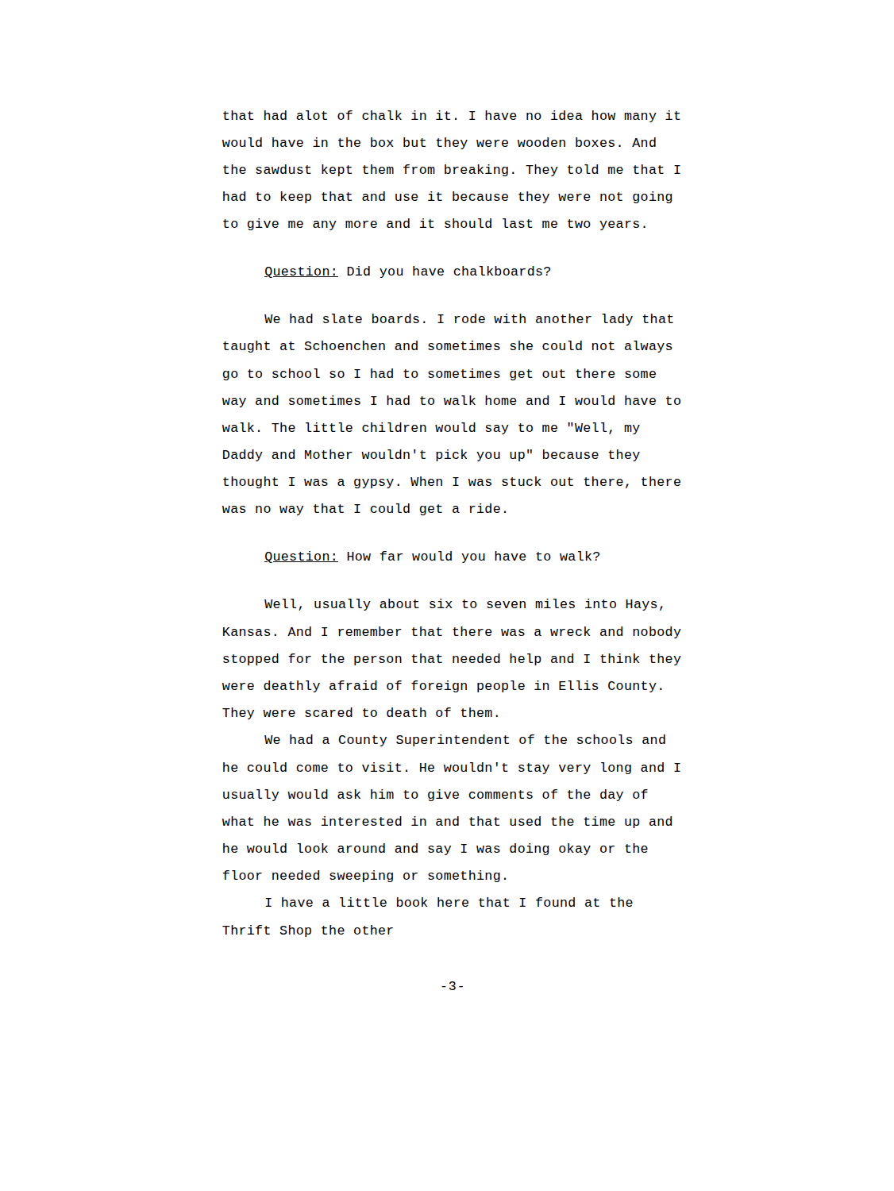that had alot of chalk in it. I have no idea how many it would have in the box but they were wooden boxes. And the sawdust kept them from breaking. They told me that I had to keep that and use it because they were not going to give me any more and it should last me two years.
Question: Did you have chalkboards?
We had slate boards. I rode with another lady that taught at Schoenchen and sometimes she could not always go to school so I had to sometimes get out there some way and sometimes I had to walk home and I would have to walk. The little children would say to me "Well, my Daddy and Mother wouldn't pick you up" because they thought I was a gypsy. When I was stuck out there, there was no way that I could get a ride.
Question: How far would you have to walk?
Well, usually about six to seven miles into Hays, Kansas. And I remember that there was a wreck and nobody stopped for the person that needed help and I think they were deathly afraid of foreign people in Ellis County. They were scared to death of them.
We had a County Superintendent of the schools and he could come to visit. He wouldn't stay very long and I usually would ask him to give comments of the day of what he was interested in and that used the time up and he would look around and say I was doing okay or the floor needed sweeping or something.
I have a little book here that I found at the Thrift Shop the other
-3-